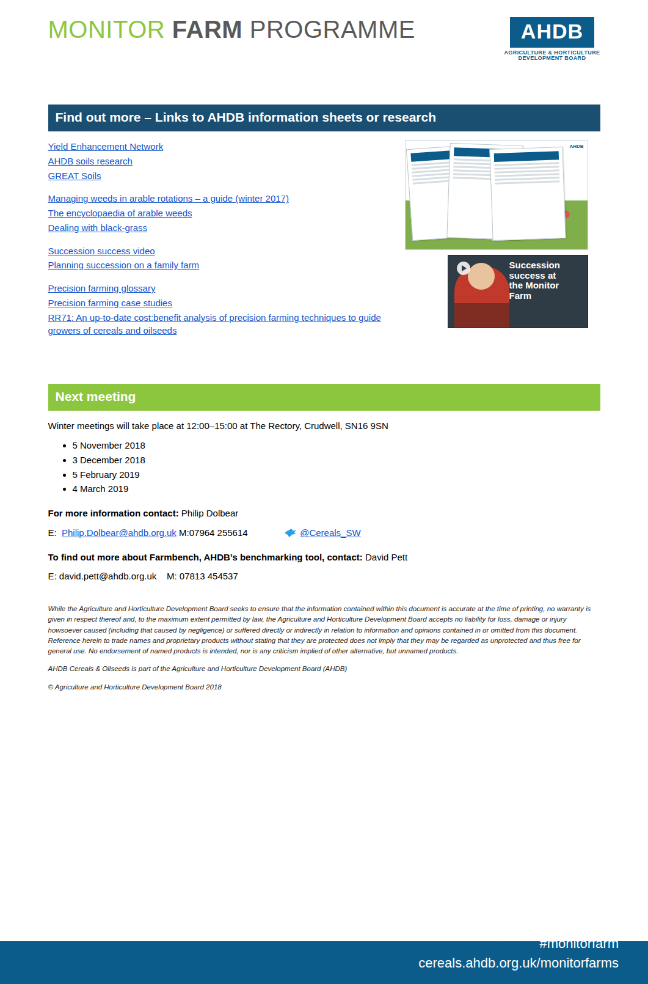MONITOR FARM PROGRAMME
AHDB
Agriculture & Horticulture
Development Board
Find out more – Links to AHDB information sheets or research
Yield Enhancement Network AHDB soils research GREAT Soils
Managing weeds in arable rotations – a guide (winter 2017) The encyclopaedia of arable weeds Dealing with black-grass
Succession success video Planning succession on a family farm
Precision farming glossary Precision farming case studies RR71: An up-to-date cost:benefit analysis of precision farming techniques to guide growers of cereals and oilseeds
AHDB
Succession
success at
the Monitor
Farm
Next meeting
Winter meetings will take place at 12:00–15:00 at The Rectory, Crudwell, SN16 9SN
5 November 2018
3 December 2018
5 February 2019
4 March 2019
For more information contact: Philip Dolbear
E: Philip.Dolbear@ahdb.org.uk M:07964 255614 @Cereals_SW
To find out more about Farmbench, AHDB’s benchmarking tool, contact: David Pett
E: david.pett@ahdb.org.uk M: 07813 454537
While the Agriculture and Horticulture Development Board seeks to ensure that the information contained within this document is accurate at the time of printing, no warranty is given in respect thereof and, to the maximum extent permitted by law, the Agriculture and Horticulture Development Board accepts no liability for loss, damage or injury howsoever caused (including that caused by negligence) or suffered directly or indirectly in relation to information and opinions contained in or omitted from this document. Reference herein to trade names and proprietary products without stating that they are protected does not imply that they may be regarded as unprotected and thus free for general use. No endorsement of named products is intended, nor is any criticism implied of other alternative, but unnamed products.
AHDB Cereals & Oilseeds is part of the Agriculture and Horticulture Development Board (AHDB)
© Agriculture and Horticulture Development Board 2018
#monitorfarm
cereals.ahdb.org.uk/monitorfarms